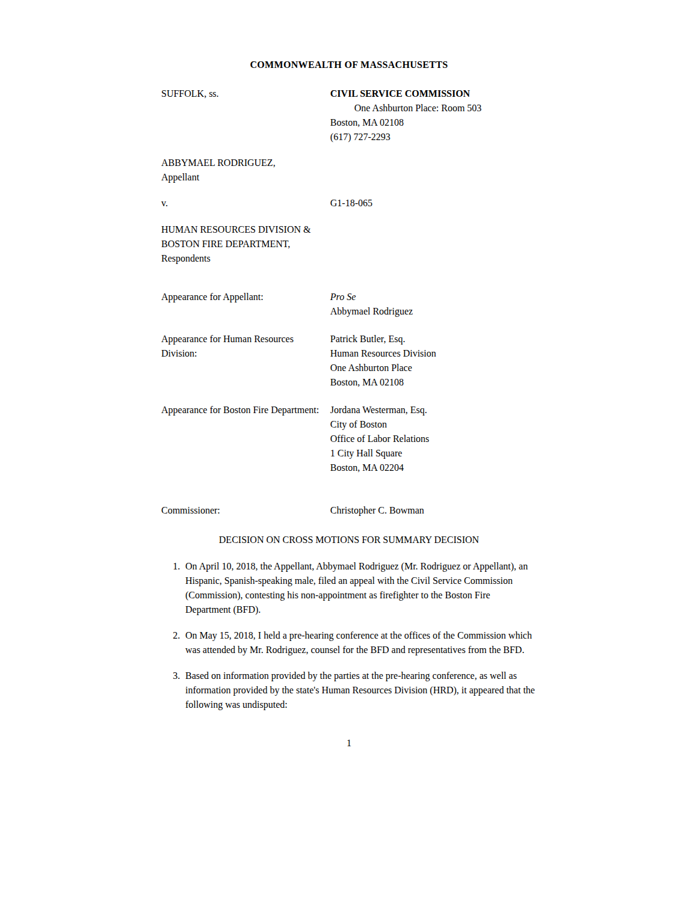COMMONWEALTH OF MASSACHUSETTS
| SUFFOLK, ss. | CIVIL SERVICE COMMISSION One Ashburton Place: Room 503 Boston, MA 02108 (617) 727-2293 |
| ABBYMAEL RODRIGUEZ, Appellant | |
| v. | G1-18-065 |
| HUMAN RESOURCES DIVISION & BOSTON FIRE DEPARTMENT, Respondents | |
| Appearance for Appellant: | Pro Se Abbymael Rodriguez |
| Appearance for Human Resources Division: | Patrick Butler, Esq. Human Resources Division One Ashburton Place Boston, MA 02108 |
| Appearance for Boston Fire Department: | Jordana Westerman, Esq. City of Boston Office of Labor Relations 1 City Hall Square Boston, MA 02204 |
| Commissioner: | Christopher C. Bowman |
DECISION ON CROSS MOTIONS FOR SUMMARY DECISION
On April 10, 2018, the Appellant, Abbymael Rodriguez (Mr. Rodriguez or Appellant), an Hispanic, Spanish-speaking male, filed an appeal with the Civil Service Commission (Commission), contesting his non-appointment as firefighter to the Boston Fire Department (BFD).
On May 15, 2018, I held a pre-hearing conference at the offices of the Commission which was attended by Mr. Rodriguez, counsel for the BFD and representatives from the BFD.
Based on information provided by the parties at the pre-hearing conference, as well as information provided by the state's Human Resources Division (HRD), it appeared that the following was undisputed:
1